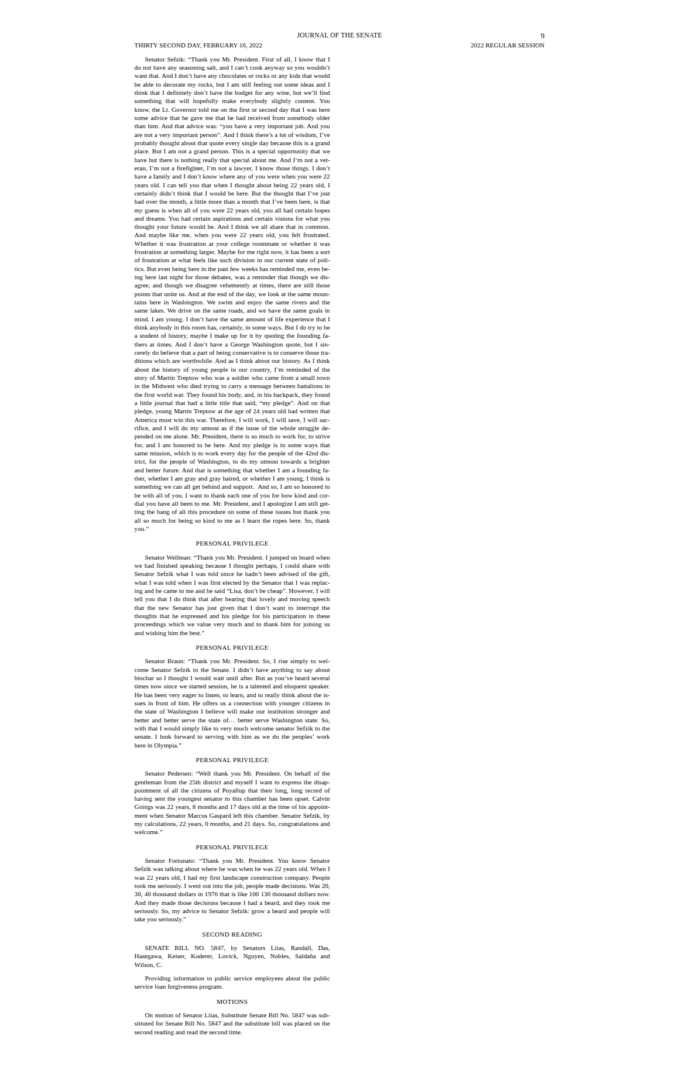JOURNAL OF THE SENATE 9
THIRTY SECOND DAY, FEBRUARY 10, 2022 2022 REGULAR SESSION
Senator Sefzik: “Thank you Mr. President. First of all, I know that I do not have any seasoning salt, and I can’t cook anyway so you wouldn’t want that. And I don’t have any chocolates or rocks or any kids that would be able to decorate my rocks, but I am still feeling out some ideas and I think that I definitely don’t have the budget for any wine, but we’ll find something that will hopefully make everybody slightly content. You know, the Lt. Governor told me on the first or second day that I was here some advice that he gave me that he had received from somebody older than him. And that advice was: “you have a very important job. And you are not a very important person”. And I think there’s a lot of wisdom, I’ve probably thought about that quote every single day because this is a grand place. But I am not a grand person. This is a special opportunity that we have but there is nothing really that special about me. And I’m not a veteran, I’m not a firefighter, I’m not a lawyer, I know those things. I don’t have a family and I don’t know where any of you were when you were 22 years old. I can tell you that when I thought about being 22 years old, I certainly didn’t think that I would be here. But the thought that I’ve just had over the month, a little more than a month that I’ve been here, is that my guess is when all of you were 22 years old, you all had certain hopes and dreams. You had certain aspirations and certain visions for what you thought your future would be. And I think we all share that in common. And maybe like me, when you were 22 years old, you felt frustrated. Whether it was frustration at your college roommate or whether it was frustration at something larger. Maybe for me right now, it has been a sort of frustration at what feels like such division in our current state of politics. But even being here in the past few weeks has reminded me, even being here last night for those debates, was a reminder that though we disagree, and though we disagree vehemently at times, there are still those points that unite us. And at the end of the day, we look at the same mountains here in Washington. We swim and enjoy the same rivers and the same lakes. We drive on the same roads, and we have the same goals in mind. I am young. I don’t have the same amount of life experience that I think anybody in this room has, certainly, in some ways. But I do try to be a student of history, maybe I make up for it by quoting the founding fathers at times. And I don’t have a George Washington quote, but I sincerely do believe that a part of being conservative is to conserve those traditions which are worthwhile. And as I think about our history. As I think about the history of young people in our country, I’m reminded of the story of Martin Treptow who was a soldier who came from a small town in the Midwest who died trying to carry a message between battalions in the first world war. They found his body, and, in his backpack, they found a little journal that had a little title that said, “my pledge”. And on that pledge, young Martin Treptow at the age of 24 years old had written that America must win this war. Therefore, I will work, I will save, I will sacrifice, and I will do my utmost as if the issue of the whole struggle depended on me alone. Mr. President, there is so much to work for, to strive for, and I am honored to be here. And my pledge is in some ways that same mission, which is to work every day for the people of the 42nd district, for the people of Washington, to do my utmost towards a brighter and better future. And that is something that whether I am a founding father, whether I am gray and gray haired, or whether I am young, I think is something we can all get behind and support. And so, I am so honored to be with all of you. I want to thank each one of you for how kind and cordial you have all been to me. Mr. President, and I apologize I am still getting the hang of all this procedure on some of these issues but thank you all so much for being so kind to me as I learn the ropes here. So, thank you.”
PERSONAL PRIVILEGE
Senator Wellman: “Thank you Mr. President. I jumped on board when we had finished speaking because I thought perhaps, I could share with Senator Sefzik what I was told since he hadn’t been advised of the gift, what I was told when I was first elected by the Senator that I was replacing and he came to me and he said “Lisa, don’t be cheap”. However, I will tell you that I do think that after hearing that lovely and moving speech that the new Senator has just given that I don’t want to interrupt the thoughts that he expressed and his pledge for his participation in these proceedings which we value very much and to thank him for joining us and wishing him the best.”
PERSONAL PRIVILEGE
Senator Braun: “Thank you Mr. President. So, I rise simply to welcome Senator Sefzik to the Senate. I didn’t have anything to say about biochar so I thought I would wait until after. But as you’ve heard several times now since we started session, he is a talented and eloquent speaker. He has been very eager to listen, to learn, and to really think about the issues in front of him. He offers us a connection with younger citizens in the state of Washington I believe will make our institution stronger and better and better serve the state of… better serve Washington state. So, with that I would simply like to very much welcome senator Sefzik to the senate. I look forward to serving with him as we do the peoples’ work here in Olympia.”
PERSONAL PRIVILEGE
Senator Pedersen: “Well thank you Mr. President. On behalf of the gentleman from the 25th district and myself I want to express the disappointment of all the citizens of Puyallup that their long, long record of having sent the youngest senator to this chamber has been upset. Calvin Goings was 22 years, 8 months and 17 days old at the time of his appointment when Senator Marcus Gaspard left this chamber. Senator Sefzik, by my calculations, 22 years, 0 months, and 21 days. So, congratulations and welcome.”
PERSONAL PRIVILEGE
Senator Fortunato: “Thank you Mr. President. You know Senator Sefzik was talking about where he was when he was 22 years old. When I was 22 years old, I had my first landscape construction company. People took me seriously. I went out into the job, people made decisions. Was 20, 30, 40 thousand dollars in 1976 that is like 100 130 thousand dollars now. And they made those decisions because I had a beard, and they took me seriously. So, my advice to Senator Sefzik: grow a beard and people will take you seriously.”
SECOND READING
SENATE BILL NO. 5847, by Senators Liias, Randall, Das, Hasegawa, Keiser, Kuderer, Lovick, Nguyen, Nobles, Saldaña and Wilson, C.
Providing information to public service employees about the public service loan forgiveness program.
MOTIONS
On motion of Senator Liias, Substitute Senate Bill No. 5847 was substituted for Senate Bill No. 5847 and the substitute bill was placed on the second reading and read the second time.